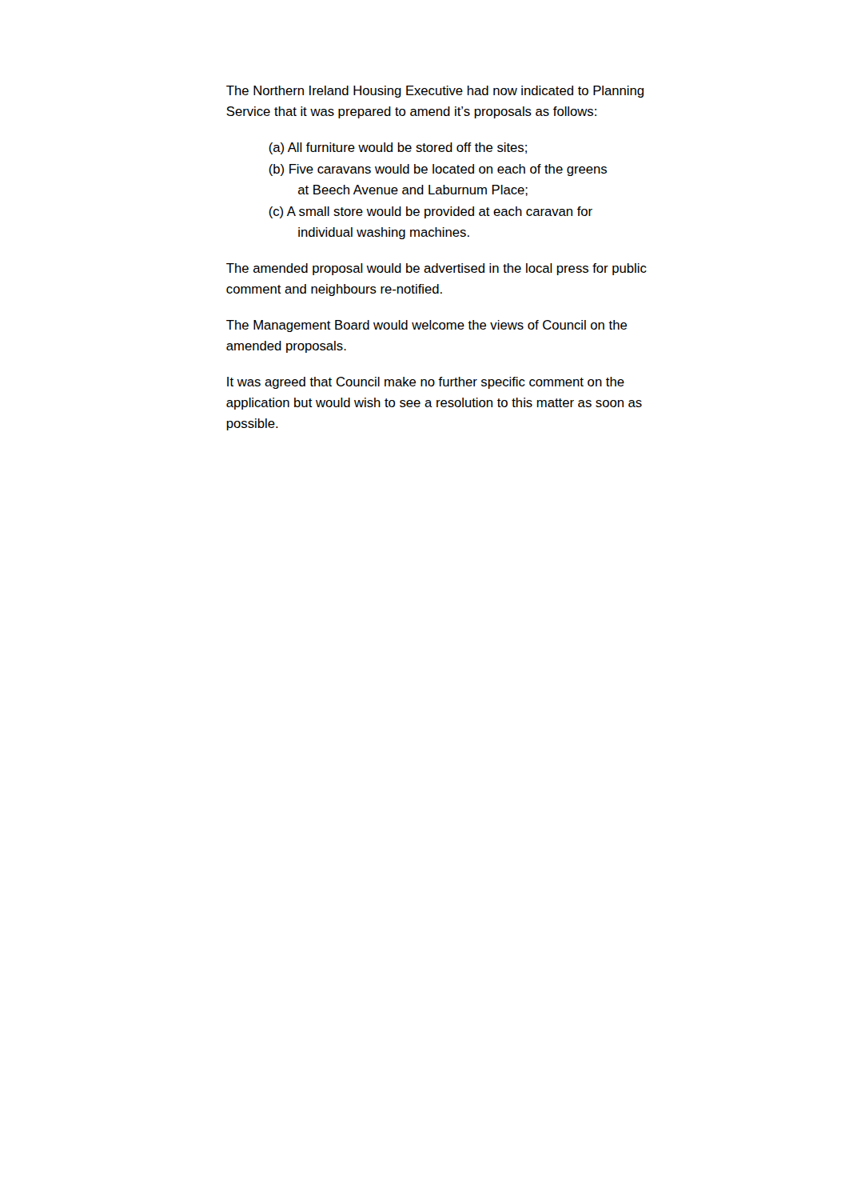The Northern Ireland Housing Executive had now indicated to Planning Service that it was prepared to amend it’s proposals as follows:
(a) All furniture would be stored off the sites;
(b) Five caravans would be located on each of the greensat Beech Avenue and Laburnum Place;
(c) A small store would be provided at each caravan forindividual washing machines.
The amended proposal would be advertised in the local press for public comment and neighbours re-notified.
The Management Board would welcome the views of Council on the amended proposals.
It was agreed that Council make no further specific comment on the application but would wish to see a resolution to this matter as soon as possible.